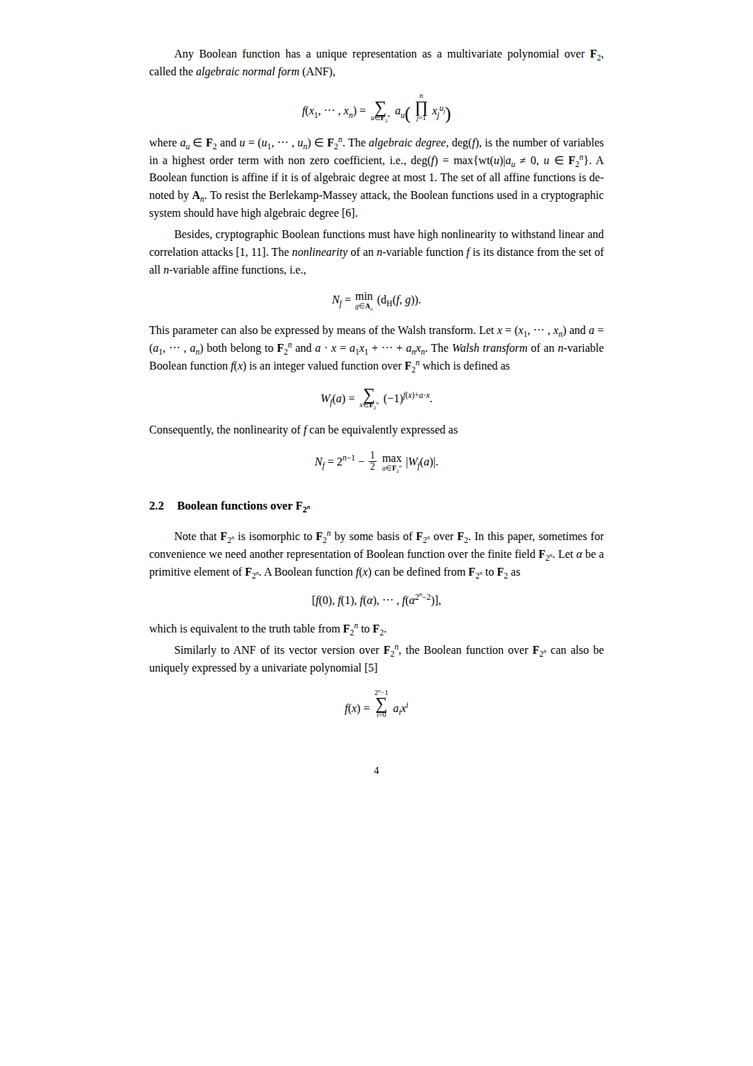Any Boolean function has a unique representation as a multivariate polynomial over F2, called the algebraic normal form (ANF),
f(x1, ··· , xn) = ∑u∈F2n au( n∏j=1 xjuj)
where au ∈ F2 and u = (u1, ··· , un) ∈ F2n. The algebraic degree, deg(f), is the number of variables in a highest order term with non zero coefficient, i.e., deg(f) = max{wt(u)|au ≠ 0, u ∈ F2n}. A Boolean function is affine if it is of algebraic degree at most 1. The set of all affine functions is denoted by An. To resist the Berlekamp-Massey attack, the Boolean functions used in a cryptographic system should have high algebraic degree [6].
Besides, cryptographic Boolean functions must have high nonlinearity to withstand linear and correlation attacks [1, 11]. The nonlinearity of an n-variable function f is its distance from the set of all n-variable affine functions, i.e.,
Nf = min g∈An (dH(f, g)).
This parameter can also be expressed by means of the Walsh transform. Let x = (x1, ··· , xn) and a = (a1, ··· , an) both belong to F2n and a · x = a1x1 + ··· + anxn. The Walsh transform of an n-variable Boolean function f(x) is an integer valued function over F2n which is defined as
Wf(a) = ∑x∈F2n (−1)f(x)+a·x.
Consequently, the nonlinearity of f can be equivalently expressed as
Nf = 2n−1 − 12 max a∈F2n |Wf(a)|.
2.2 Boolean functions over F2n
Note that F2n is isomorphic to F2n by some basis of F2n over F2. In this paper, sometimes for convenience we need another representation of Boolean function over the finite field F2n. Let α be a primitive element of F2n. A Boolean function f(x) can be defined from F2n to F2 as
[f(0), f(1), f(α), ··· , f(α2n−2)],
which is equivalent to the truth table from F2n to F2.
Similarly to ANF of its vector version over F2n, the Boolean function over F2n can also be uniquely expressed by a univariate polynomial [5]
f(x) = 2n−1∑i=0 aixi
4